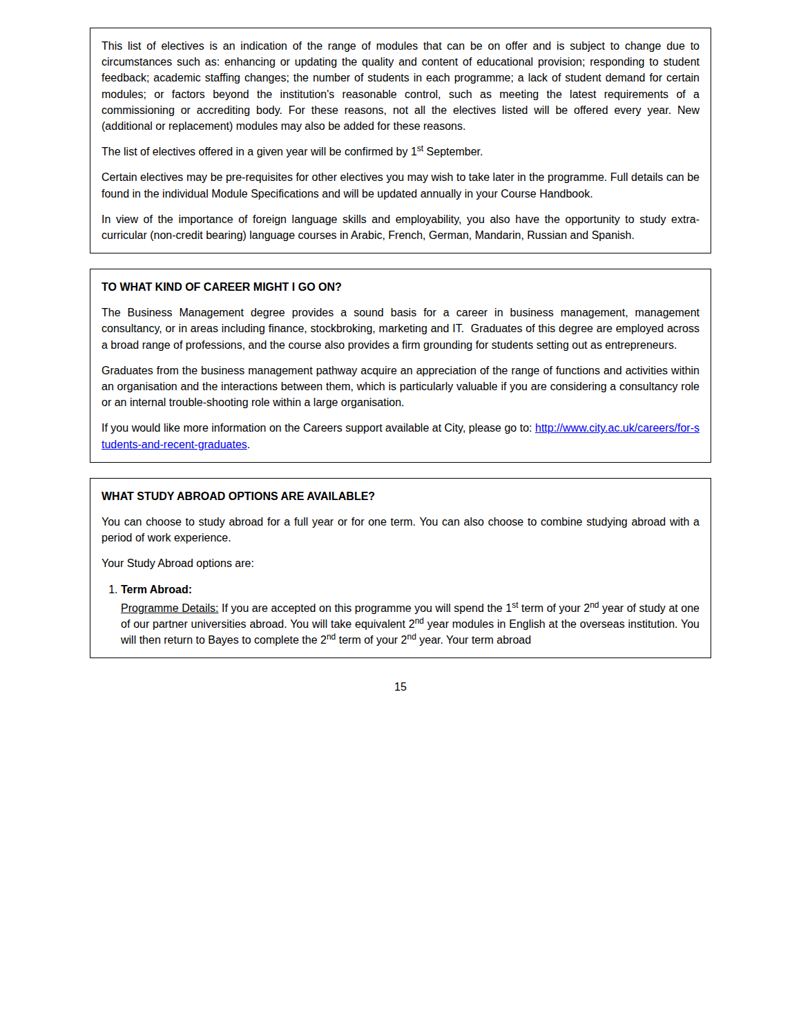This list of electives is an indication of the range of modules that can be on offer and is subject to change due to circumstances such as: enhancing or updating the quality and content of educational provision; responding to student feedback; academic staffing changes; the number of students in each programme; a lack of student demand for certain modules; or factors beyond the institution's reasonable control, such as meeting the latest requirements of a commissioning or accrediting body. For these reasons, not all the electives listed will be offered every year. New (additional or replacement) modules may also be added for these reasons.
The list of electives offered in a given year will be confirmed by 1st September.
Certain electives may be pre-requisites for other electives you may wish to take later in the programme. Full details can be found in the individual Module Specifications and will be updated annually in your Course Handbook.
In view of the importance of foreign language skills and employability, you also have the opportunity to study extra-curricular (non-credit bearing) language courses in Arabic, French, German, Mandarin, Russian and Spanish.
To what kind of career might I go on?
The Business Management degree provides a sound basis for a career in business management, management consultancy, or in areas including finance, stockbroking, marketing and IT. Graduates of this degree are employed across a broad range of professions, and the course also provides a firm grounding for students setting out as entrepreneurs.
Graduates from the business management pathway acquire an appreciation of the range of functions and activities within an organisation and the interactions between them, which is particularly valuable if you are considering a consultancy role or an internal trouble-shooting role within a large organisation.
If you would like more information on the Careers support available at City, please go to: http://www.city.ac.uk/careers/for-students-and-recent-graduates.
What study abroad options are available?
You can choose to study abroad for a full year or for one term. You can also choose to combine studying abroad with a period of work experience.
Your Study Abroad options are:
Term Abroad:
Programme Details: If you are accepted on this programme you will spend the 1st term of your 2nd year of study at one of our partner universities abroad. You will take equivalent 2nd year modules in English at the overseas institution. You will then return to Bayes to complete the 2nd term of your 2nd year. Your term abroad
15